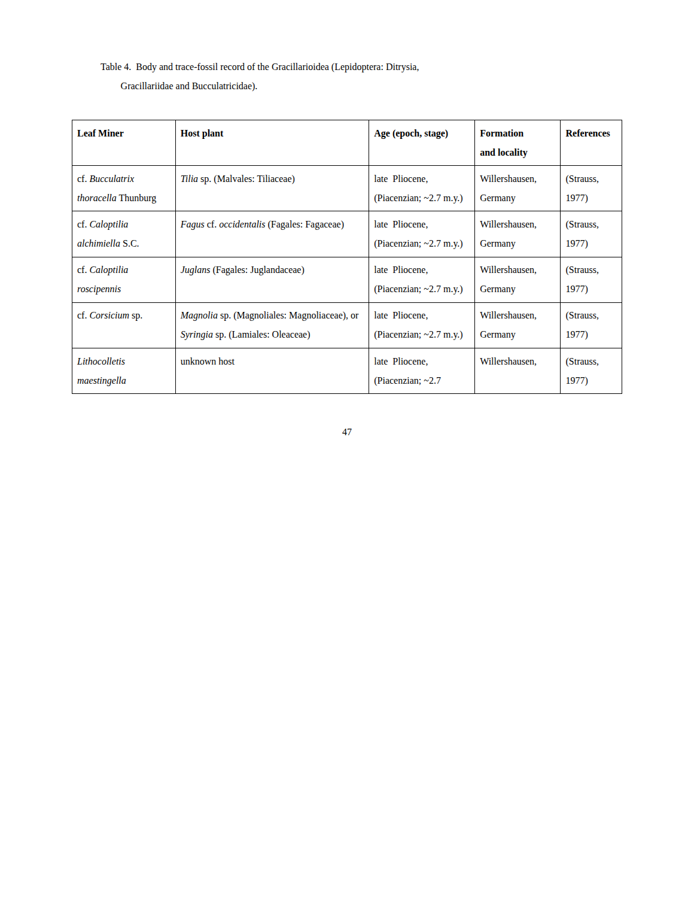Table 4. Body and trace-fossil record of the Gracillarioidea (Lepidoptera: Ditrysia, Gracillariidae and Bucculatricidae).
| Leaf Miner | Host plant | Age (epoch, stage) | Formation and locality | References |
| --- | --- | --- | --- | --- |
| cf. Bucculatrix thoracella Thunburg | Tilia sp. (Malvales: Tiliaceae) | late Pliocene, (Piacenzian; ~2.7 m.y.) | Willershausen, Germany | (Strauss, 1977) |
| cf. Caloptilia alchimiella S.C. | Fagus cf. occidentalis (Fagales: Fagaceae) | late Pliocene, (Piacenzian; ~2.7 m.y.) | Willershausen, Germany | (Strauss, 1977) |
| cf. Caloptilia roscipennis | Juglans (Fagales: Juglandaceae) | late Pliocene, (Piacenzian; ~2.7 m.y.) | Willershausen, Germany | (Strauss, 1977) |
| cf. Corsicium sp. | Magnolia sp. (Magnoliales: Magnoliaceae), or Syringia sp. (Lamiales: Oleaceae) | late Pliocene, (Piacenzian; ~2.7 m.y.) | Willershausen, Germany | (Strauss, 1977) |
| Lithocolletis maestingella | unknown host | late Pliocene, (Piacenzian; ~2.7 | Willershausen, | (Strauss, 1977) |
47